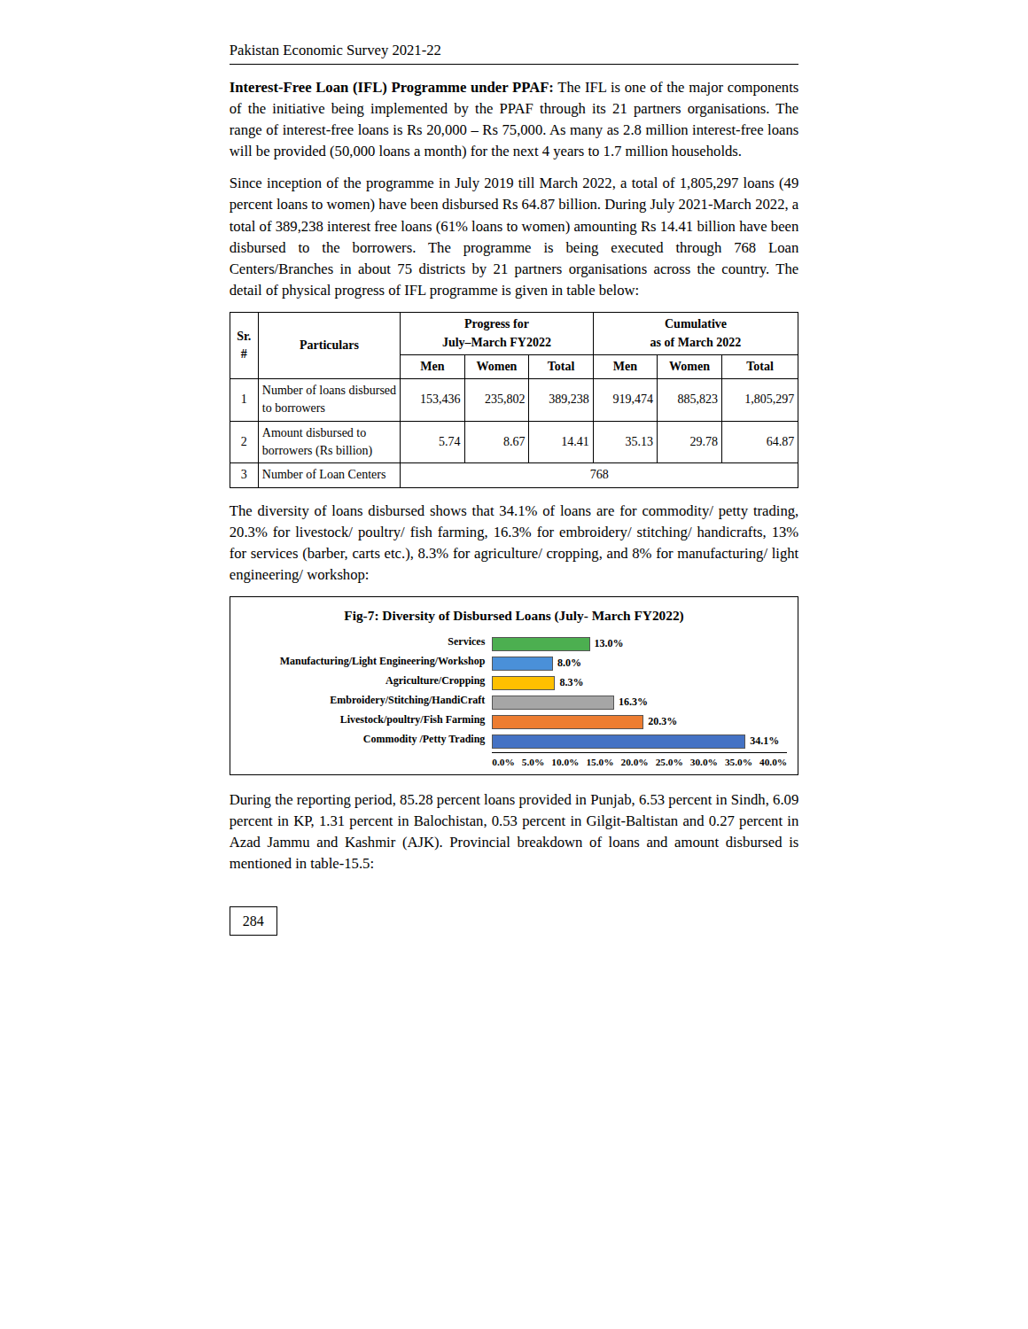Pakistan Economic Survey 2021-22
Interest-Free Loan (IFL) Programme under PPAF: The IFL is one of the major components of the initiative being implemented by the PPAF through its 21 partners organisations. The range of interest-free loans is Rs 20,000 – Rs 75,000. As many as 2.8 million interest-free loans will be provided (50,000 loans a month) for the next 4 years to 1.7 million households.
Since inception of the programme in July 2019 till March 2022, a total of 1,805,297 loans (49 percent loans to women) have been disbursed Rs 64.87 billion. During July 2021-March 2022, a total of 389,238 interest free loans (61% loans to women) amounting Rs 14.41 billion have been disbursed to the borrowers. The programme is being executed through 768 Loan Centers/Branches in about 75 districts by 21 partners organisations across the country. The detail of physical progress of IFL programme is given in table below:
| Sr. # | Particulars | Progress for July–March FY2022 | Cumulative as of March 2022 |
| --- | --- | --- | --- |
| Men | Women | Total | Men | Women | Total |
| 1 | Number of loans disbursed to borrowers | 153,436 | 235,802 | 389,238 | 919,474 | 885,823 | 1,805,297 |
| 2 | Amount disbursed to borrowers (Rs billion) | 5.74 | 8.67 | 14.41 | 35.13 | 29.78 | 64.87 |
| 3 | Number of Loan Centers | 768 |
The diversity of loans disbursed shows that 34.1% of loans are for commodity/ petty trading, 20.3% for livestock/ poultry/ fish farming, 16.3% for embroidery/ stitching/ handicrafts, 13% for services (barber, carts etc.), 8.3% for agriculture/ cropping, and 8% for manufacturing/ light engineering/ workshop:
Fig-7: Diversity of Disbursed Loans (July- March FY2022)
Services
13.0%
Manufacturing/Light Engineering/Workshop
8.0%
Agriculture/Cropping
8.3%
Embroidery/Stitching/HandiCraft
16.3%
Livestock/poultry/Fish Farming
20.3%
Commodity /Petty Trading
34.1%
0.0% 5.0% 10.0% 15.0% 20.0% 25.0% 30.0% 35.0% 40.0%
During the reporting period, 85.28 percent loans provided in Punjab, 6.53 percent in Sindh, 6.09 percent in KP, 1.31 percent in Balochistan, 0.53 percent in Gilgit-Baltistan and 0.27 percent in Azad Jammu and Kashmir (AJK). Provincial breakdown of loans and amount disbursed is mentioned in table-15.5:
284